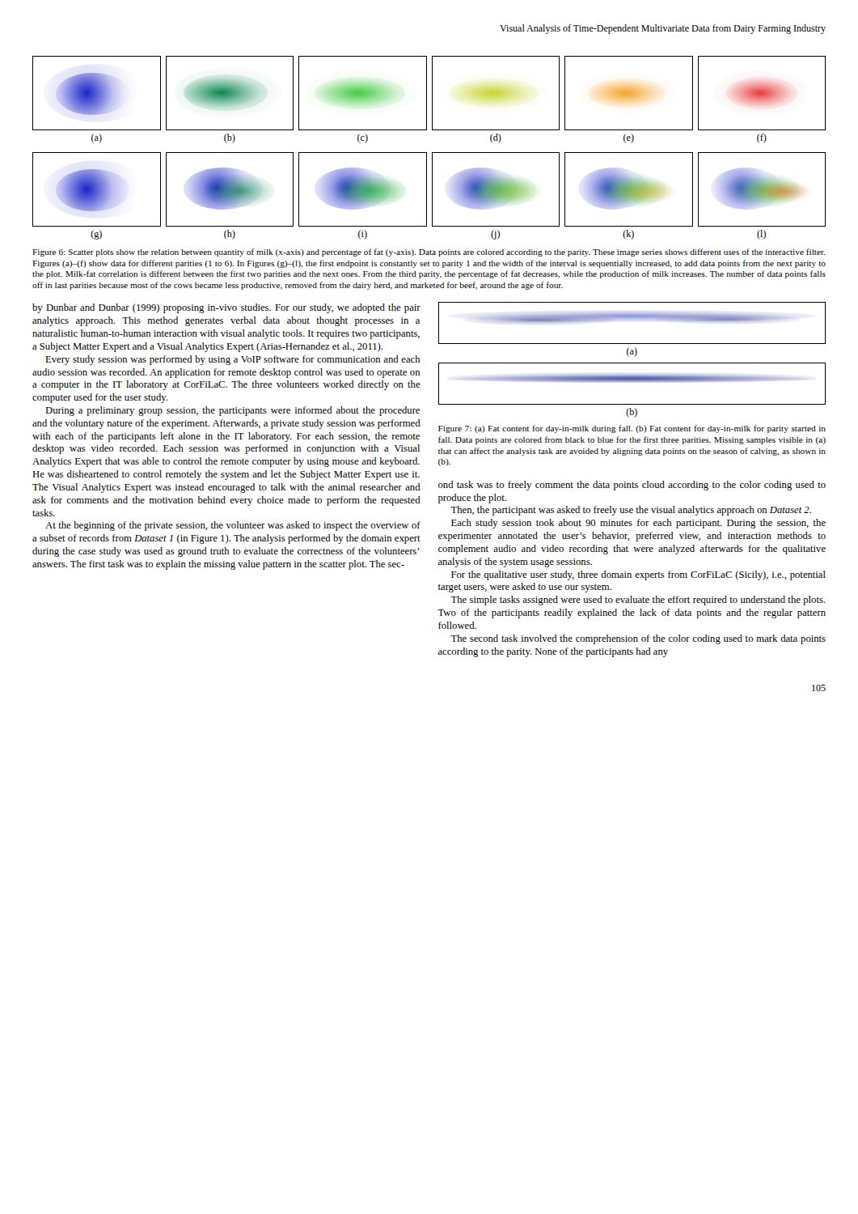Visual Analysis of Time-Dependent Multivariate Data from Dairy Farming Industry
(a)
(b)
(c)
(d)
(e)
(f)
(g)
(h)
(i)
(j)
(k)
(l)
Figure 6: Scatter plots show the relation between quantity of milk (x-axis) and percentage of fat (y-axis). Data points are colored according to the parity. These image series shows different uses of the interactive filter. Figures (a)–(f) show data for different parities (1 to 6). In Figures (g)–(l), the first endpoint is constantly set to parity 1 and the width of the interval is sequentially increased, to add data points from the next parity to the plot. Milk-fat correlation is different between the first two parities and the next ones. From the third parity, the percentage of fat decreases, while the production of milk increases. The number of data points falls off in last parities because most of the cows became less productive, removed from the dairy herd, and marketed for beef, around the age of four.
by Dunbar and Dunbar (1999) proposing in-vivo studies. For our study, we adopted the pair analytics approach. This method generates verbal data about thought processes in a naturalistic human-to-human interaction with visual analytic tools. It requires two participants, a Subject Matter Expert and a Visual Analytics Expert (Arias-Hernandez et al., 2011).
Every study session was performed by using a VoIP software for communication and each audio session was recorded. An application for remote desktop control was used to operate on a computer in the IT laboratory at CorFiLaC. The three volunteers worked directly on the computer used for the user study.
During a preliminary group session, the participants were informed about the procedure and the voluntary nature of the experiment. Afterwards, a private study session was performed with each of the participants left alone in the IT laboratory. For each session, the remote desktop was video recorded. Each session was performed in conjunction with a Visual Analytics Expert that was able to control the remote computer by using mouse and keyboard. He was disheartened to control remotely the system and let the Subject Matter Expert use it. The Visual Analytics Expert was instead encouraged to talk with the animal researcher and ask for comments and the motivation behind every choice made to perform the requested tasks.
At the beginning of the private session, the volunteer was asked to inspect the overview of a subset of records from Dataset 1 (in Figure 1). The analysis performed by the domain expert during the case study was used as ground truth to evaluate the correctness of the volunteers’ answers. The first task was to explain the missing value pattern in the scatter plot. The sec-
(a)
(b)
Figure 7: (a) Fat content for day-in-milk during fall. (b) Fat content for day-in-milk for parity started in fall. Data points are colored from black to blue for the first three parities. Missing samples visible in (a) that can affect the analysis task are avoided by aligning data points on the season of calving, as shown in (b).
ond task was to freely comment the data points cloud according to the color coding used to produce the plot.
Then, the participant was asked to freely use the visual analytics approach on Dataset 2.
Each study session took about 90 minutes for each participant. During the session, the experimenter annotated the user’s behavior, preferred view, and interaction methods to complement audio and video recording that were analyzed afterwards for the qualitative analysis of the system usage sessions.
For the qualitative user study, three domain experts from CorFiLaC (Sicily), i.e., potential target users, were asked to use our system.
The simple tasks assigned were used to evaluate the effort required to understand the plots. Two of the participants readily explained the lack of data points and the regular pattern followed.
The second task involved the comprehension of the color coding used to mark data points according to the parity. None of the participants had any
105